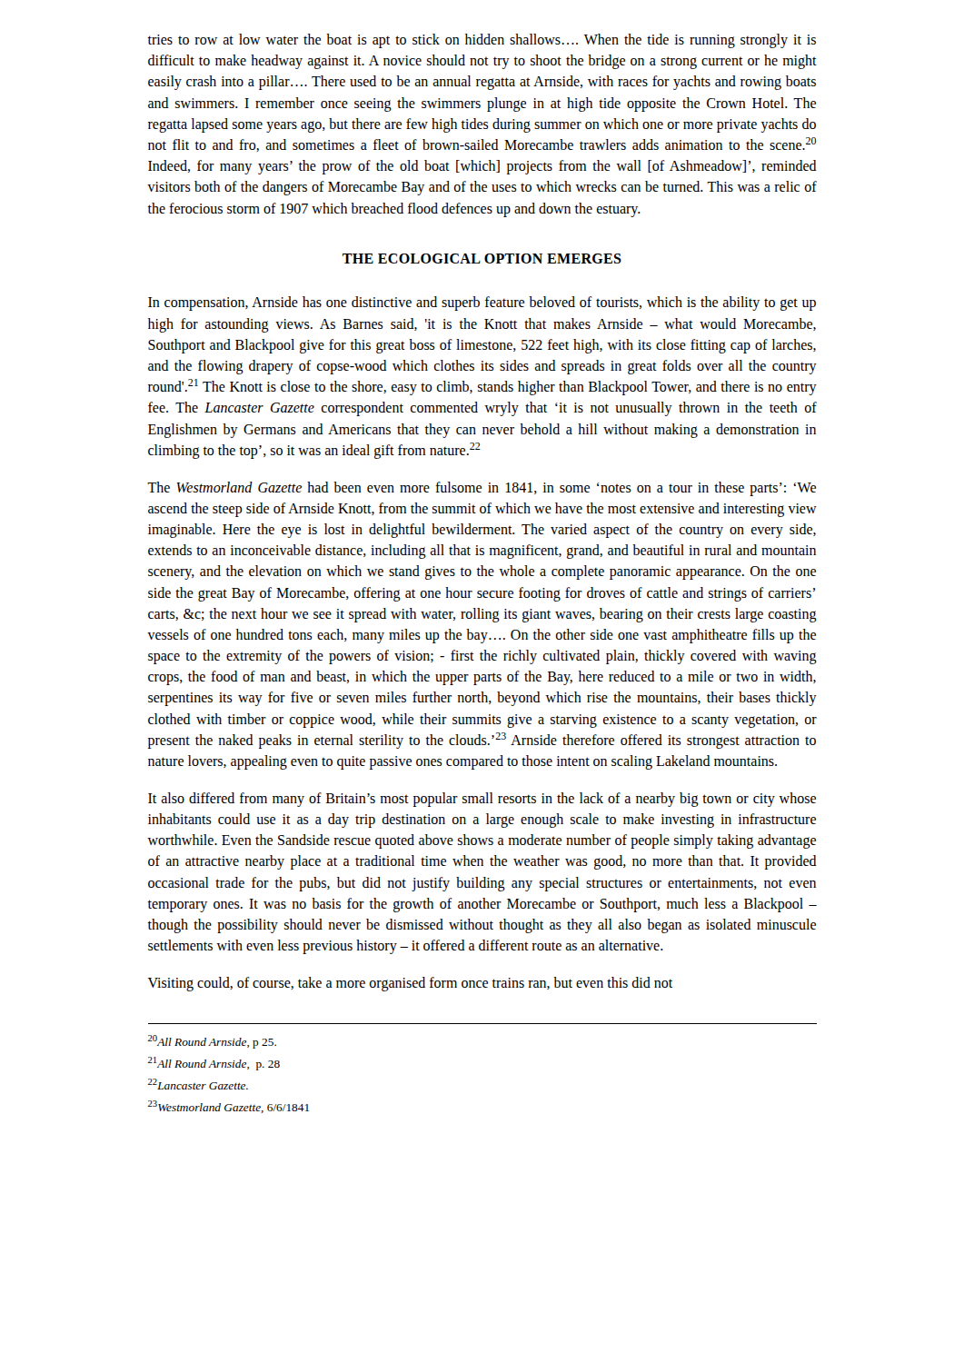tries to row at low water the boat is apt to stick on hidden shallows…. When the tide is running strongly it is difficult to make headway against it. A novice should not try to shoot the bridge on a strong current or he might easily crash into a pillar…. There used to be an annual regatta at Arnside, with races for yachts and rowing boats and swimmers. I remember once seeing the swimmers plunge in at high tide opposite the Crown Hotel. The regatta lapsed some years ago, but there are few high tides during summer on which one or more private yachts do not flit to and fro, and sometimes a fleet of brown-sailed Morecambe trawlers adds animation to the scene.20 Indeed, for many years’ the prow of the old boat [which] projects from the wall [of Ashmeadow]’, reminded visitors both of the dangers of Morecambe Bay and of the uses to which wrecks can be turned. This was a relic of the ferocious storm of 1907 which breached flood defences up and down the estuary.
THE ECOLOGICAL OPTION EMERGES
In compensation, Arnside has one distinctive and superb feature beloved of tourists, which is the ability to get up high for astounding views. As Barnes said, 'it is the Knott that makes Arnside – what would Morecambe, Southport and Blackpool give for this great boss of limestone, 522 feet high, with its close fitting cap of larches, and the flowing drapery of copse-wood which clothes its sides and spreads in great folds over all the country round'.21 The Knott is close to the shore, easy to climb, stands higher than Blackpool Tower, and there is no entry fee. The Lancaster Gazette correspondent commented wryly that ‘it is not unusually thrown in the teeth of Englishmen by Germans and Americans that they can never behold a hill without making a demonstration in climbing to the top’, so it was an ideal gift from nature.22
The Westmorland Gazette had been even more fulsome in 1841, in some ‘notes on a tour in these parts’: ‘We ascend the steep side of Arnside Knott, from the summit of which we have the most extensive and interesting view imaginable. Here the eye is lost in delightful bewilderment. The varied aspect of the country on every side, extends to an inconceivable distance, including all that is magnificent, grand, and beautiful in rural and mountain scenery, and the elevation on which we stand gives to the whole a complete panoramic appearance. On the one side the great Bay of Morecambe, offering at one hour secure footing for droves of cattle and strings of carriers’ carts, &c; the next hour we see it spread with water, rolling its giant waves, bearing on their crests large coasting vessels of one hundred tons each, many miles up the bay…. On the other side one vast amphitheatre fills up the space to the extremity of the powers of vision; - first the richly cultivated plain, thickly covered with waving crops, the food of man and beast, in which the upper parts of the Bay, here reduced to a mile or two in width, serpentines its way for five or seven miles further north, beyond which rise the mountains, their bases thickly clothed with timber or coppice wood, while their summits give a starving existence to a scanty vegetation, or present the naked peaks in eternal sterility to the clouds.’23 Arnside therefore offered its strongest attraction to nature lovers, appealing even to quite passive ones compared to those intent on scaling Lakeland mountains.
It also differed from many of Britain’s most popular small resorts in the lack of a nearby big town or city whose inhabitants could use it as a day trip destination on a large enough scale to make investing in infrastructure worthwhile. Even the Sandside rescue quoted above shows a moderate number of people simply taking advantage of an attractive nearby place at a traditional time when the weather was good, no more than that. It provided occasional trade for the pubs, but did not justify building any special structures or entertainments, not even temporary ones. It was no basis for the growth of another Morecambe or Southport, much less a Blackpool – though the possibility should never be dismissed without thought as they all also began as isolated minuscule settlements with even less previous history – it offered a different route as an alternative.
Visiting could, of course, take a more organised form once trains ran, but even this did not
20 All Round Arnside, p 25.
21 All Round Arnside, p. 28
22 Lancaster Gazette.
23 Westmorland Gazette, 6/6/1841